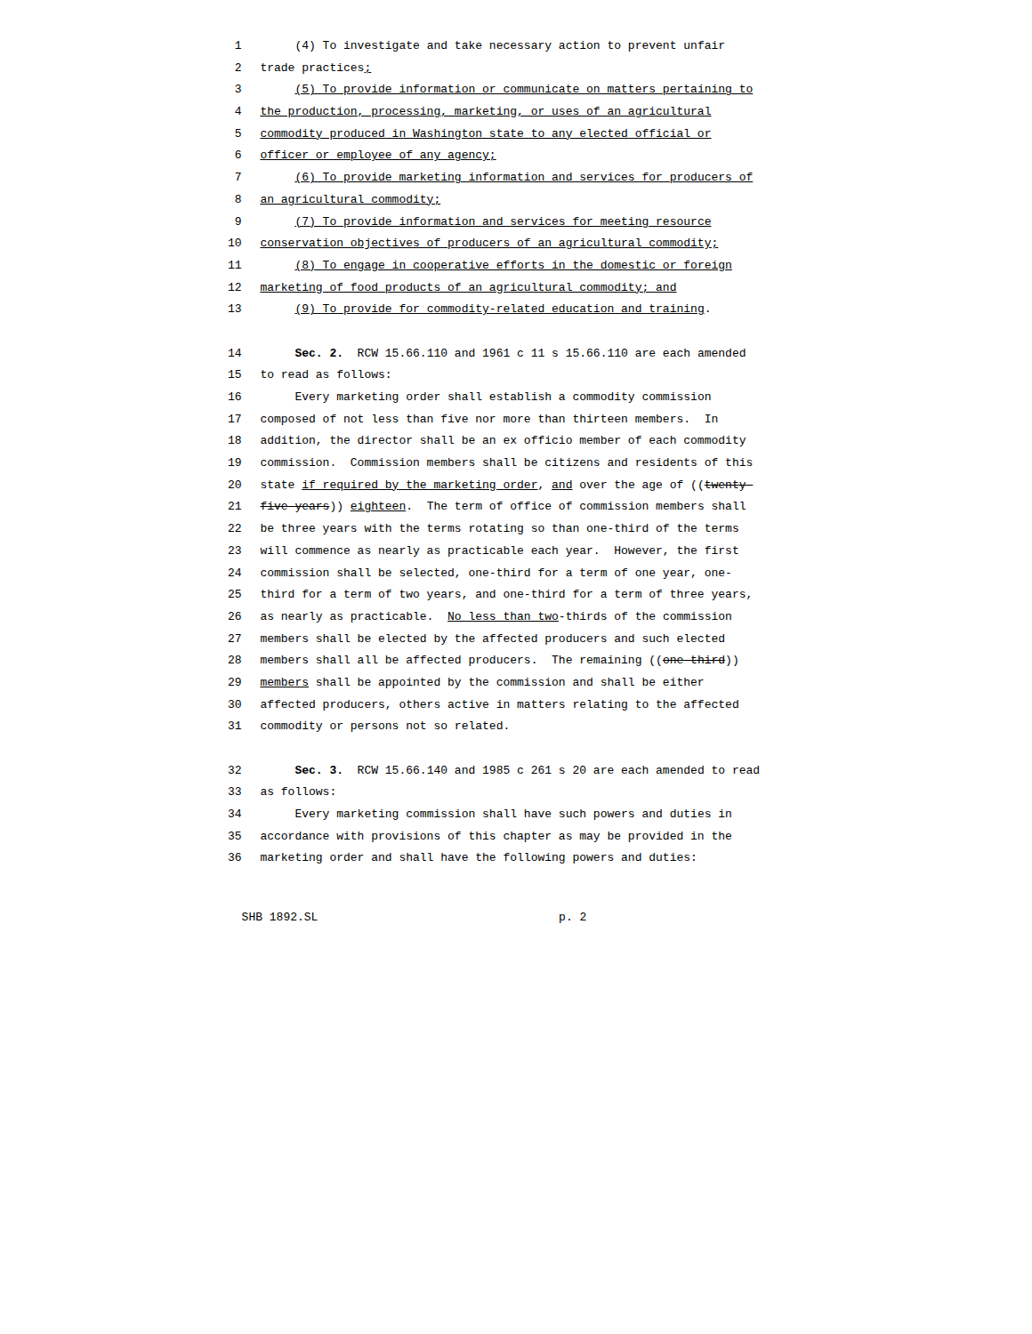1 (4) To investigate and take necessary action to prevent unfair
2 trade practices;
3 (5) To provide information or communicate on matters pertaining to
4 the production, processing, marketing, or uses of an agricultural
5 commodity produced in Washington state to any elected official or
6 officer or employee of any agency;
7 (6) To provide marketing information and services for producers of
8 an agricultural commodity;
9 (7) To provide information and services for meeting resource
10 conservation objectives of producers of an agricultural commodity;
11 (8) To engage in cooperative efforts in the domestic or foreign
12 marketing of food products of an agricultural commodity; and
13 (9) To provide for commodity-related education and training.
14 Sec. 2. RCW 15.66.110 and 1961 c 11 s 15.66.110 are each amended
15 to read as follows:
16 Every marketing order shall establish a commodity commission
17 composed of not less than five nor more than thirteen members. In
18 addition, the director shall be an ex officio member of each commodity
19 commission. Commission members shall be citizens and residents of this
20 state if required by the marketing order, and over the age of ((twenty-
21 five years)) eighteen. The term of office of commission members shall
22 be three years with the terms rotating so than one-third of the terms
23 will commence as nearly as practicable each year. However, the first
24 commission shall be selected, one-third for a term of one year, one-
25 third for a term of two years, and one-third for a term of three years,
26 as nearly as practicable. No less than two-thirds of the commission
27 members shall be elected by the affected producers and such elected
28 members shall all be affected producers. The remaining ((one-third))
29 members shall be appointed by the commission and shall be either
30 affected producers, others active in matters relating to the affected
31 commodity or persons not so related.
32 Sec. 3. RCW 15.66.140 and 1985 c 261 s 20 are each amended to read
33 as follows:
34 Every marketing commission shall have such powers and duties in
35 accordance with provisions of this chapter as may be provided in the
36 marketing order and shall have the following powers and duties:
SHB 1892.SL p. 2